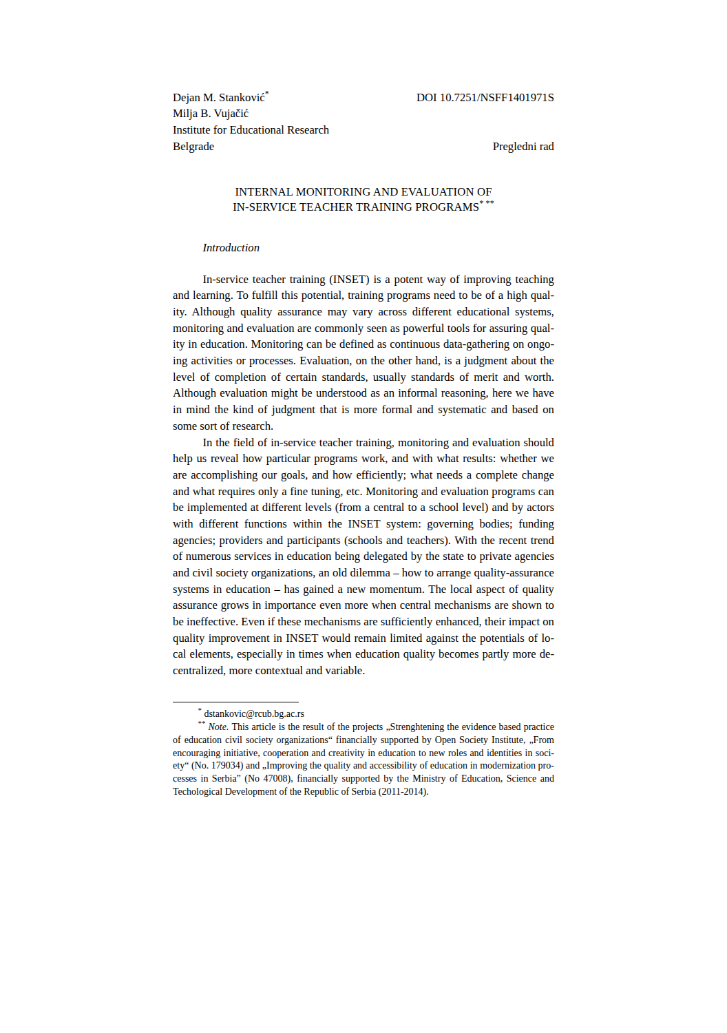Dejan M. Stanković*
DOI 10.7251/NSFF1401971S
Milja B. Vujačić
Institute for Educational Research
Belgrade
Pregledni rad
INTERNAL MONITORING AND EVALUATION OF
IN-SERVICE TEACHER TRAINING PROGRAMS* **
Introduction
In-service teacher training (INSET) is a potent way of improving teaching and learning. To fulfill this potential, training programs need to be of a high quality. Although quality assurance may vary across different educational systems, monitoring and evaluation are commonly seen as powerful tools for assuring quality in education. Monitoring can be defined as continuous data-gathering on ongoing activities or processes. Evaluation, on the other hand, is a judgment about the level of completion of certain standards, usually standards of merit and worth. Although evaluation might be understood as an informal reasoning, here we have in mind the kind of judgment that is more formal and systematic and based on some sort of research.
In the field of in-service teacher training, monitoring and evaluation should help us reveal how particular programs work, and with what results: whether we are accomplishing our goals, and how efficiently; what needs a complete change and what requires only a fine tuning, etc. Monitoring and evaluation programs can be implemented at different levels (from a central to a school level) and by actors with different functions within the INSET system: governing bodies; funding agencies; providers and participants (schools and teachers). With the recent trend of numerous services in education being delegated by the state to private agencies and civil society organizations, an old dilemma – how to arrange quality-assurance systems in education – has gained a new momentum. The local aspect of quality assurance grows in importance even more when central mechanisms are shown to be ineffective. Even if these mechanisms are sufficiently enhanced, their impact on quality improvement in INSET would remain limited against the potentials of local elements, especially in times when education quality becomes partly more decentralized, more contextual and variable.
* dstankovic@rcub.bg.ac.rs
** Note. This article is the result of the projects „Strenghtening the evidence based practice of education civil society organizations“ financially supported by Open Society Institute, „From encouraging initiative, cooperation and creativity in education to new roles and identities in society“ (No. 179034) and „Improving the quality and accessibility of education in modernization processes in Serbia” (No 47008), financially supported by the Ministry of Education, Science and Techological Development of the Republic of Serbia (2011-2014).